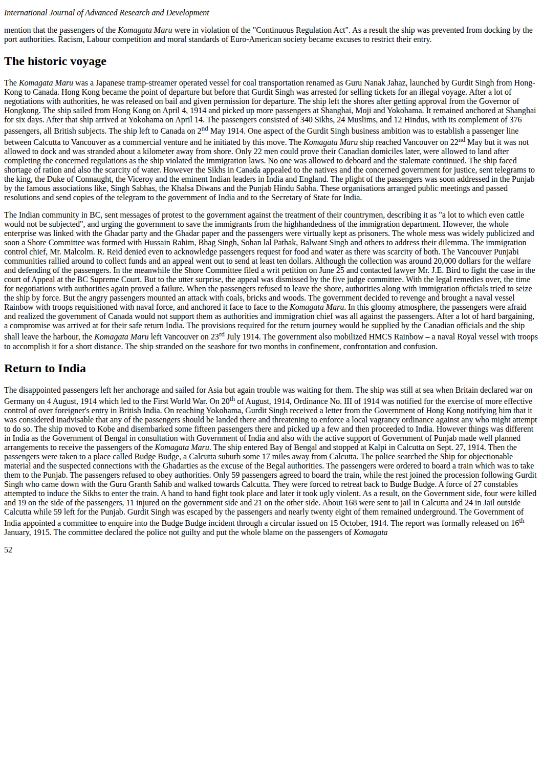International Journal of Advanced Research and Development
mention that the passengers of the Komagata Maru were in violation of the "Continuous Regulation Act". As a result the ship was prevented from docking by the port authorities. Racism, Labour competition and moral standards of Euro-American society became excuses to restrict their entry.
The historic voyage
The Komagata Maru was a Japanese tramp-streamer operated vessel for coal transportation renamed as Guru Nanak Jahaz, launched by Gurdit Singh from Hong-Kong to Canada. Hong Kong became the point of departure but before that Gurdit Singh was arrested for selling tickets for an illegal voyage. After a lot of negotiations with authorities, he was released on bail and given permission for departure. The ship left the shores after getting approval from the Governor of Hongkong. The ship sailed from Hong Kong on April 4, 1914 and picked up more passengers at Shanghai, Moji and Yokohama. It remained anchored at Shanghai for six days. After that ship arrived at Yokohama on April 14. The passengers consisted of 340 Sikhs, 24 Muslims, and 12 Hindus, with its complement of 376 passengers, all British subjects. The ship left to Canada on 2nd May 1914. One aspect of the Gurdit Singh business ambition was to establish a passenger line between Calcutta to Vancouver as a commercial venture and he initiated by this move. The Komagata Maru ship reached Vancouver on 22nd May but it was not allowed to dock and was stranded about a kilometer away from shore. Only 22 men could prove their Canadian domiciles later, were allowed to land after completing the concerned regulations as the ship violated the immigration laws. No one was allowed to deboard and the stalemate continued. The ship faced shortage of ration and also the scarcity of water. However the Sikhs in Canada appealed to the natives and the concerned government for justice, sent telegrams to the king, the Duke of Connaught, the Viceroy and the eminent Indian leaders in India and England. The plight of the passengers was soon addressed in the Punjab by the famous associations like, Singh Sabhas, the Khalsa Diwans and the Punjab Hindu Sabha. These organisations arranged public meetings and passed resolutions and send copies of the telegram to the government of India and to the Secretary of State for India.
The Indian community in BC, sent messages of protest to the government against the treatment of their countrymen, describing it as "a lot to which even cattle would not be subjected", and urging the government to save the immigrants from the highhandedness of the immigration department. However, the whole enterprise was linked with the Ghadar party and the Ghadar paper and the passengers were virtually kept as prisoners. The whole mess was widely publicized and soon a Shore Committee was formed with Hussain Rahim, Bhag Singh, Sohan lal Pathak, Balwant Singh and others to address their dilemma. The immigration control chief, Mr. Malcolm. R. Reid denied even to acknowledge passengers request for food and water as there was scarcity of both. The Vancouver Punjabi communities rallied around to collect funds and an appeal went out to send at least ten dollars. Although the collection was around 20,000 dollars for the welfare and defending of the passengers. In the meanwhile the Shore Committee filed a writ petition on June 25 and contacted lawyer Mr. J.E. Bird to fight the case in the court of Appeal at the BC Supreme Court. But to the utter surprise, the appeal was dismissed by the five judge committee. With the legal remedies over, the time for negotiations with authorities again proved a failure. When the passengers refused to leave the shore, authorities along with immigration officials tried to seize the ship by force. But the angry passengers mounted an attack with coals, bricks and woods. The government decided to revenge and brought a naval vessel Rainbow with troops requisitioned with naval force, and anchored it face to face to the Komagata Maru. In this gloomy atmosphere, the passengers were afraid and realized the government of Canada would not support them as authorities and immigration chief was all against the passengers. After a lot of hard bargaining, a compromise was arrived at for their safe return India. The provisions required for the return journey would be supplied by the Canadian officials and the ship shall leave the harbour, the Komagata Maru left Vancouver on 23rd July 1914. The government also mobilized HMCS Rainbow – a naval Royal vessel with troops to accomplish it for a short distance. The ship stranded on the seashore for two months in confinement, confrontation and confusion.
Return to India
The disappointed passengers left her anchorage and sailed for Asia but again trouble was waiting for them. The ship was still at sea when Britain declared war on Germany on 4 August, 1914 which led to the First World War. On 20th of August, 1914, Ordinance No. III of 1914 was notified for the exercise of more effective control of over foreigner's entry in British India. On reaching Yokohama, Gurdit Singh received a letter from the Government of Hong Kong notifying him that it was considered inadvisable that any of the passengers should be landed there and threatening to enforce a local vagrancy ordinance against any who might attempt to do so. The ship moved to Kobe and disembarked some fifteen passengers there and picked up a few and then proceeded to India. However things was different in India as the Government of Bengal in consultation with Government of India and also with the active support of Government of Punjab made well planned arrangements to receive the passengers of the Komagata Maru. The ship entered Bay of Bengal and stopped at Kalpi in Calcutta on Sept. 27, 1914. Then the passengers were taken to a place called Budge Budge, a Calcutta suburb some 17 miles away from Calcutta. The police searched the Ship for objectionable material and the suspected connections with the Ghadarties as the excuse of the Begal authorities. The passengers were ordered to board a train which was to take them to the Punjab. The passengers refused to obey authorities. Only 59 passengers agreed to board the train, while the rest joined the procession following Gurdit Singh who came down with the Guru Granth Sahib and walked towards Calcutta. They were forced to retreat back to Budge Budge. A force of 27 constables attempted to induce the Sikhs to enter the train. A hand to hand fight took place and later it took ugly violent. As a result, on the Government side, four were killed and 19 on the side of the passengers, 11 injured on the government side and 21 on the other side. About 168 were sent to jail in Calcutta and 24 in Jail outside Calcutta while 59 left for the Punjab. Gurdit Singh was escaped by the passengers and nearly twenty eight of them remained underground. The Government of India appointed a committee to enquire into the Budge Budge incident through a circular issued on 15 October, 1914. The report was formally released on 16th January, 1915. The committee declared the police not guilty and put the whole blame on the passengers of Komagata
52